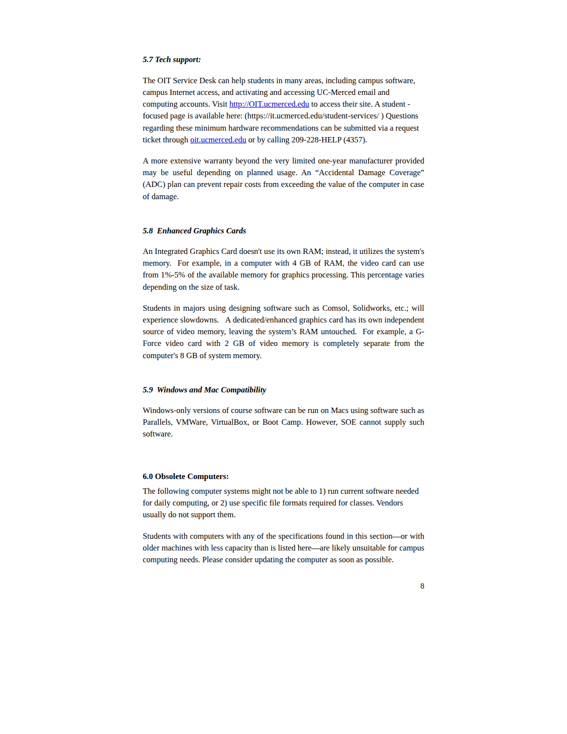5.7 Tech support:
The OIT Service Desk can help students in many areas, including campus software, campus Internet access, and activating and accessing UC-Merced email and computing accounts. Visit http://OIT.ucmerced.edu to access their site. A student -focused page is available here: (https://it.ucmerced.edu/student-services/ ) Questions regarding these minimum hardware recommendations can be submitted via a request ticket through oit.ucmerced.edu or by calling 209-228-HELP (4357).
A more extensive warranty beyond the very limited one-year manufacturer provided may be useful depending on planned usage. An “Accidental Damage Coverage” (ADC) plan can prevent repair costs from exceeding the value of the computer in case of damage.
5.8 Enhanced Graphics Cards
An Integrated Graphics Card doesn't use its own RAM; instead, it utilizes the system's memory. For example, in a computer with 4 GB of RAM, the video card can use from 1%-5% of the available memory for graphics processing. This percentage varies depending on the size of task.
Students in majors using designing software such as Comsol, Solidworks, etc.; will experience slowdowns. A dedicated/enhanced graphics card has its own independent source of video memory, leaving the system’s RAM untouched. For example, a G-Force video card with 2 GB of video memory is completely separate from the computer's 8 GB of system memory.
5.9 Windows and Mac Compatibility
Windows-only versions of course software can be run on Macs using software such as Parallels, VMWare, VirtualBox, or Boot Camp. However, SOE cannot supply such software.
6.0 Obsolete Computers:
The following computer systems might not be able to 1) run current software needed for daily computing, or 2) use specific file formats required for classes. Vendors usually do not support them.
Students with computers with any of the specifications found in this section—or with older machines with less capacity than is listed here—are likely unsuitable for campus computing needs. Please consider updating the computer as soon as possible.
8